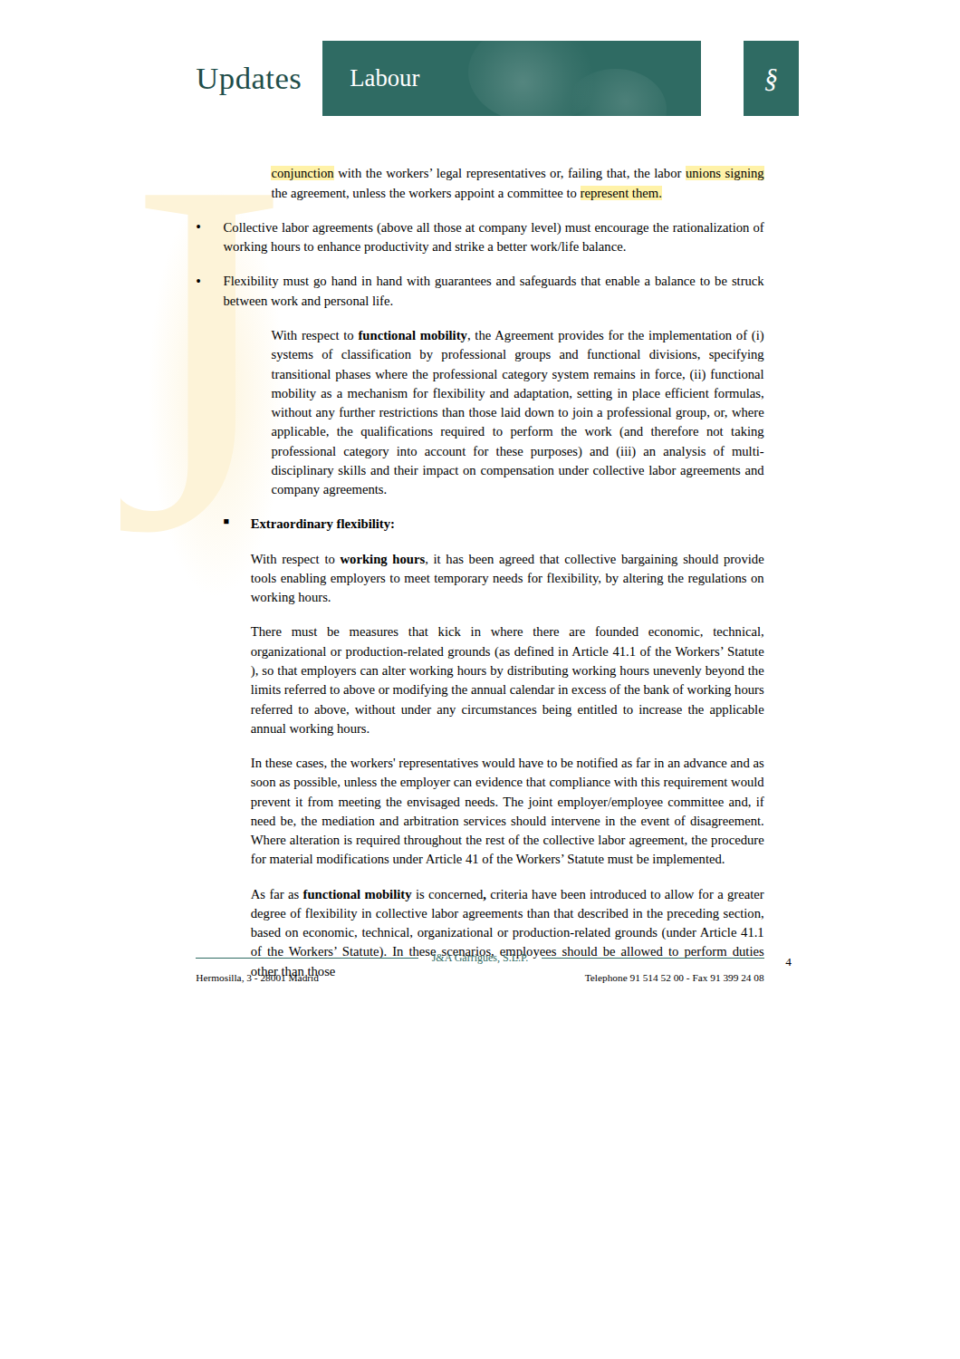J
Updates
Labour
§
conjunction with the workers’ legal representatives or, failing that, the labor unions signing the agreement, unless the workers appoint a committee to represent them.
Collective labor agreements (above all those at company level) must encourage the rationalization of working hours to enhance productivity and strike a better work/life balance.
Flexibility must go hand in hand with guarantees and safeguards that enable a balance to be struck between work and personal life.
With respect to functional mobility, the Agreement provides for the implementation of (i) systems of classification by professional groups and functional divisions, specifying transitional phases where the professional category system remains in force, (ii) functional mobility as a mechanism for flexibility and adaptation, setting in place efficient formulas, without any further restrictions than those laid down to join a professional group, or, where applicable, the qualifications required to perform the work (and therefore not taking professional category into account for these purposes) and (iii) an analysis of multi-disciplinary skills and their impact on compensation under collective labor agreements and company agreements.
Extraordinary flexibility:
With respect to working hours, it has been agreed that collective bargaining should provide tools enabling employers to meet temporary needs for flexibility, by altering the regulations on working hours.
There must be measures that kick in where there are founded economic, technical, organizational or production-related grounds (as defined in Article 41.1 of the Workers’ Statute ), so that employers can alter working hours by distributing working hours unevenly beyond the limits referred to above or modifying the annual calendar in excess of the bank of working hours referred to above, without under any circumstances being entitled to increase the applicable annual working hours.
In these cases, the workers' representatives would have to be notified as far in an advance and as soon as possible, unless the employer can evidence that compliance with this requirement would prevent it from meeting the envisaged needs. The joint employer/employee committee and, if need be, the mediation and arbitration services should intervene in the event of disagreement. Where alteration is required throughout the rest of the collective labor agreement, the procedure for material modifications under Article 41 of the Workers’ Statute must be implemented.
As far as functional mobility is concerned, criteria have been introduced to allow for a greater degree of flexibility in collective labor agreements than that described in the preceding section, based on economic, technical, organizational or production-related grounds (under Article 41.1 of the Workers’ Statute). In these scenarios, employees should be allowed to perform duties other than those
J&A Garrigues, S.L.P.
Hermosilla, 3 - 28001 Madrid Telephone 91 514 52 00 - Fax 91 399 24 08
4